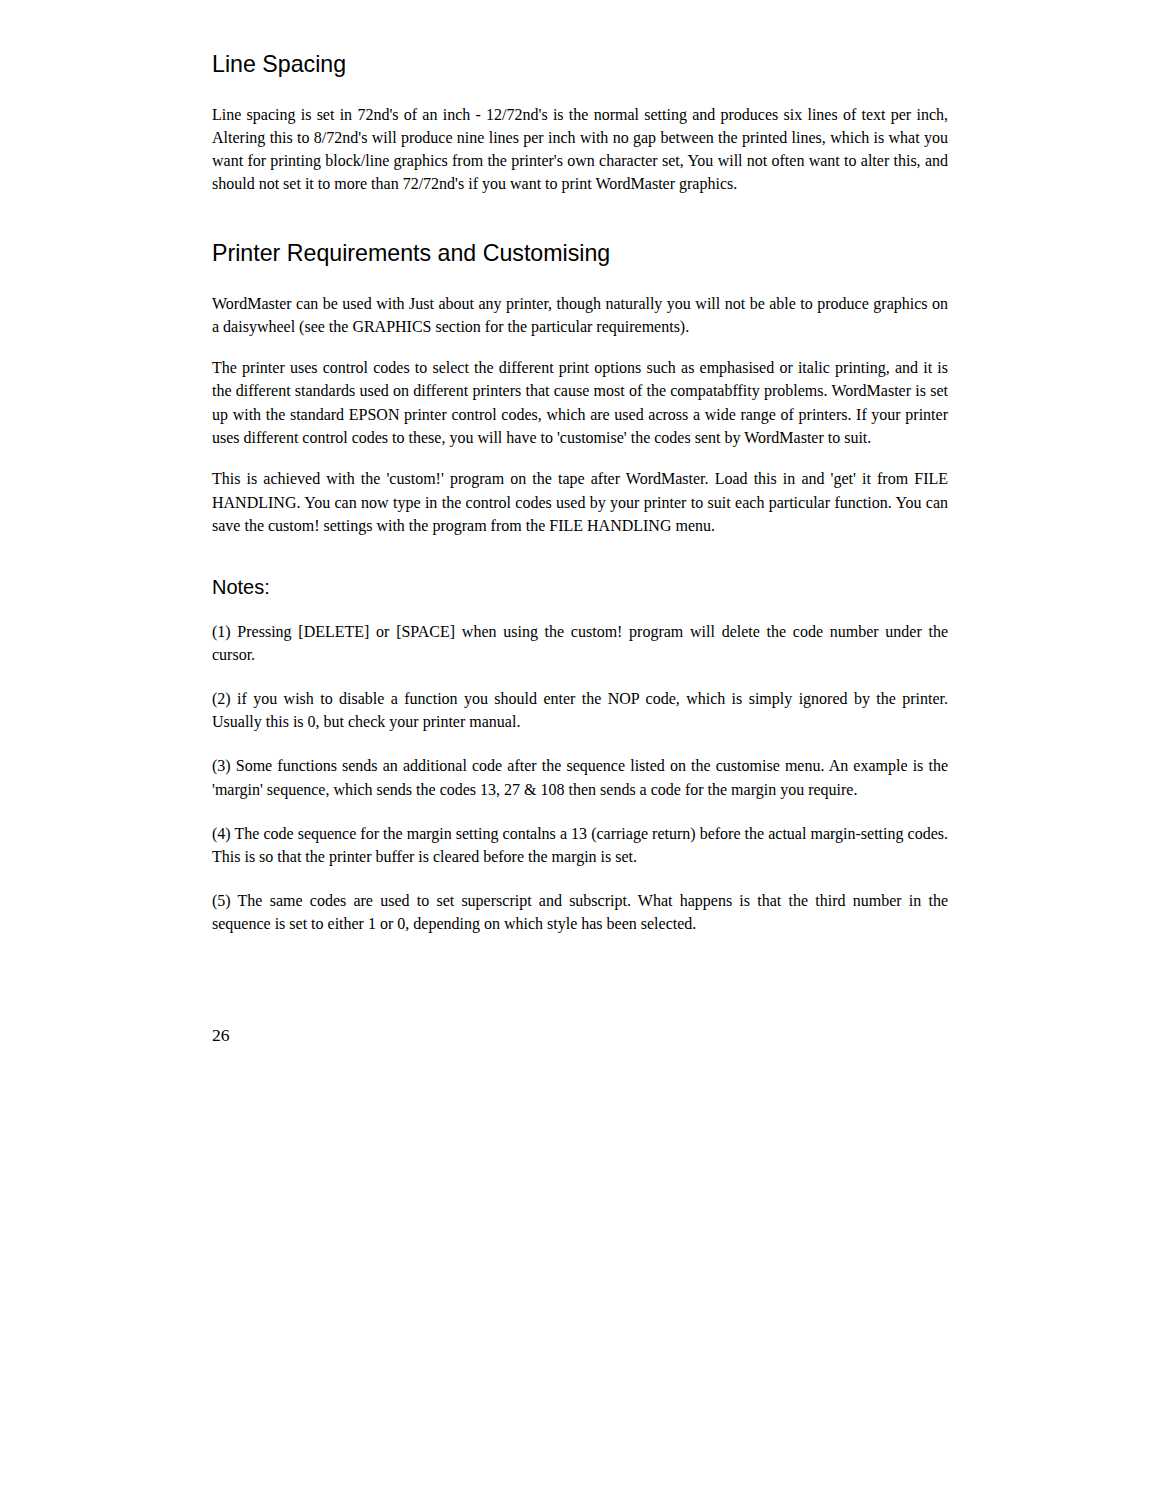Line Spacing
Line spacing is set in 72nd's of an inch - 12/72nd's is the normal setting and produces six lines of text per inch, Altering this to 8/72nd's will produce nine lines per inch with no gap between the printed lines, which is what you want for printing block/line graphics from the printer's own character set, You will not often want to alter this, and should not set it to more than 72/72nd's if you want to print WordMaster graphics.
Printer Requirements and Customising
WordMaster can be used with Just about any printer, though naturally you will not be able to produce graphics on a daisywheel (see the GRAPHICS section for the particular requirements).
The printer uses control codes to select the different print options such as emphasised or italic printing, and it is the different standards used on different printers that cause most of the compatabffity problems. WordMaster is set up with the standard EPSON printer control codes, which are used across a wide range of printers. If your printer uses different control codes to these, you will have to 'customise' the codes sent by WordMaster to suit.
This is achieved with the 'custom!' program on the tape after WordMaster. Load this in and 'get' it from FILE HANDLING. You can now type in the control codes used by your printer to suit each particular function. You can save the custom! settings with the program from the FILE HANDLING menu.
Notes:
(1) Pressing [DELETE] or [SPACE] when using the custom! program will delete the code number under the cursor.
(2) if you wish to disable a function you should enter the NOP code, which is simply ignored by the printer. Usually this is 0, but check your printer manual.
(3) Some functions sends an additional code after the sequence listed on the customise menu. An example is the 'margin' sequence, which sends the codes 13, 27 & 108 then sends a code for the margin you require.
(4) The code sequence for the margin setting contalns a 13 (carriage return) before the actual margin-setting codes. This is so that the printer buffer is cleared before the margin is set.
(5) The same codes are used to set superscript and subscript. What happens is that the third number in the sequence is set to either 1 or 0, depending on which style has been selected.
26